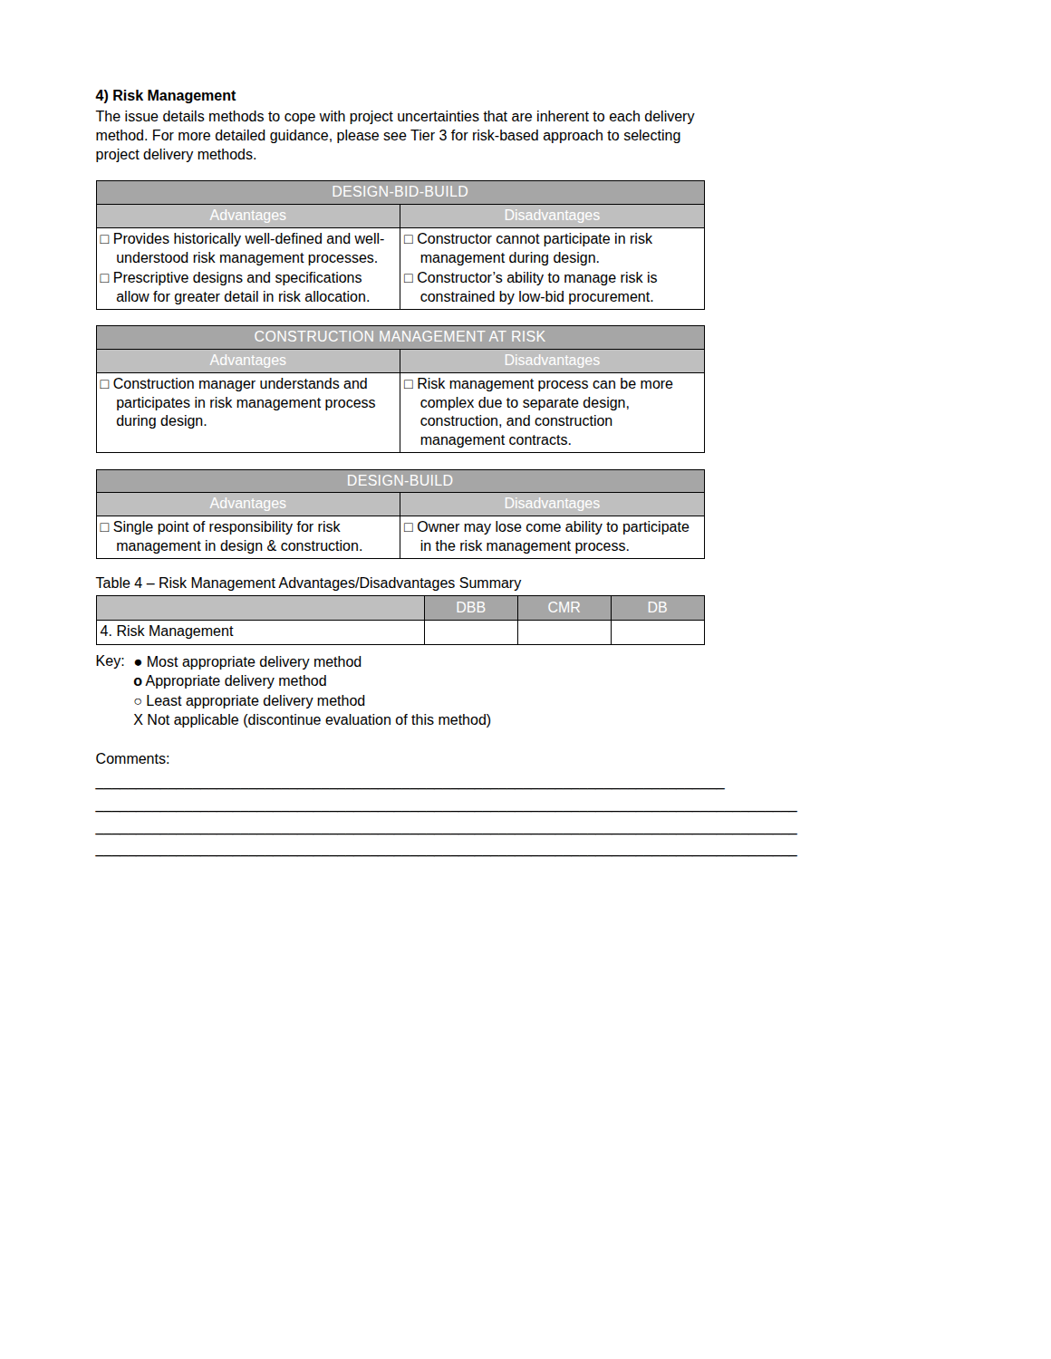4) Risk Management
The issue details methods to cope with project uncertainties that are inherent to each delivery method. For more detailed guidance, please see Tier 3 for risk-based approach to selecting project delivery methods.
| DESIGN-BID-BUILD |
| --- |
| Advantages | Disadvantages |
| □ Provides historically well-defined and well-understood risk management processes. □ Prescriptive designs and specifications allow for greater detail in risk allocation. | □ Constructor cannot participate in risk management during design. □ Constructor’s ability to manage risk is constrained by low-bid procurement. |
| CONSTRUCTION MANAGEMENT AT RISK |
| --- |
| Advantages | Disadvantages |
| □ Construction manager understands and participates in risk management process during design. | □ Risk management process can be more complex due to separate design, construction, and construction management contracts. |
| DESIGN-BUILD |
| --- |
| Advantages | Disadvantages |
| □ Single point of responsibility for risk management in design & construction. | □ Owner may lose come ability to participate in the risk management process. |
Table 4 – Risk Management Advantages/Disadvantages Summary
| | DBB | CMR | DB |
| --- | --- | --- | --- |
| 4. Risk Management | | | |
| Key: | ● Most appropriate delivery method |
| | o Appropriate delivery method |
| | ○ Least appropriate delivery method |
| | X Not applicable (discontinue evaluation of this method) |
Comments: ______________________________________________________________________________
_______________________________________________________________________________________
_______________________________________________________________________________________
_______________________________________________________________________________________